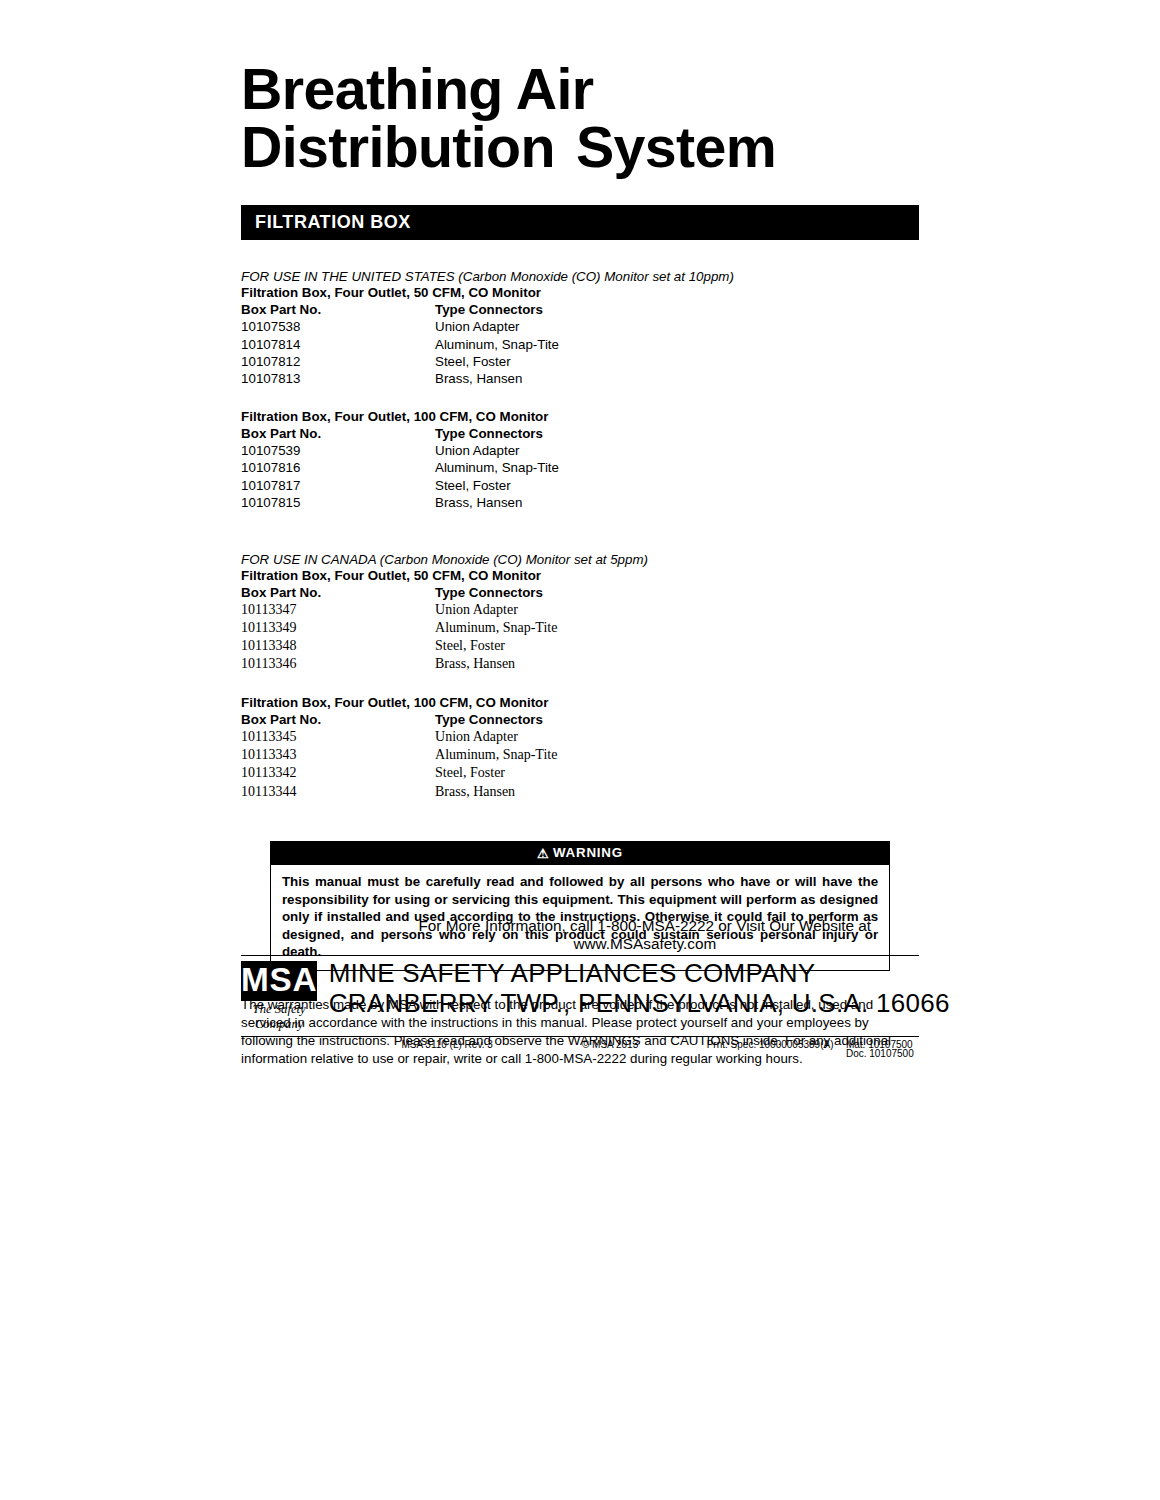Breathing AirDistribution System
FILTRATION BOX
FOR USE IN THE UNITED STATES (Carbon Monoxide (CO) Monitor set at 10ppm)
Filtration Box, Four Outlet, 50 CFM, CO Monitor
| Box Part No. | Type Connectors |
| 10107538 | Union Adapter |
| 10107814 | Aluminum, Snap-Tite |
| 10107812 | Steel, Foster |
| 10107813 | Brass, Hansen |
Filtration Box, Four Outlet, 100 CFM, CO Monitor
| Box Part No. | Type Connectors |
| 10107539 | Union Adapter |
| 10107816 | Aluminum, Snap-Tite |
| 10107817 | Steel, Foster |
| 10107815 | Brass, Hansen |
FOR USE IN CANADA (Carbon Monoxide (CO) Monitor set at 5ppm)
Filtration Box, Four Outlet, 50 CFM, CO Monitor
| Box Part No. | Type Connectors |
| 10113347 | Union Adapter |
| 10113349 | Aluminum, Snap-Tite |
| 10113348 | Steel, Foster |
| 10113346 | Brass, Hansen |
Filtration Box, Four Outlet, 100 CFM, CO Monitor
| Box Part No. | Type Connectors |
| 10113345 | Union Adapter |
| 10113343 | Aluminum, Snap-Tite |
| 10113342 | Steel, Foster |
| 10113344 | Brass, Hansen |
⚠WARNING
This manual must be carefully read and followed by all persons who have or will have the responsibility for using or servicing this equipment. This equipment will perform as designed only if installed and used according to the instructions. Otherwise it could fail to perform as designed, and persons who rely on this product could sustain serious personal injury or death.
The warranties made by MSA with respect to the product are voided if the product is not installed, used and serviced in accordance with the instructions in this manual. Please protect yourself and your employees by following the instructions. Please read and observe the WARNINGS and CAUTIONS inside. For any additional information relative to use or repair, write or call 1-800-MSA-2222 during regular working hours.
For More Information, call 1-800-MSA-2222 or Visit Our Website at www.MSAsafety.com
MSA
The Safety Company
MINE SAFETY APPLIANCES COMPANY
CRANBERRY TWP., PENNSYLVANIA, U.S.A. 16066
MSA 3110 (L) Rev. 3 © MSA 2013 Prnt. Spec. 10000005389(A) Mat. 10107500 Doc. 10107500